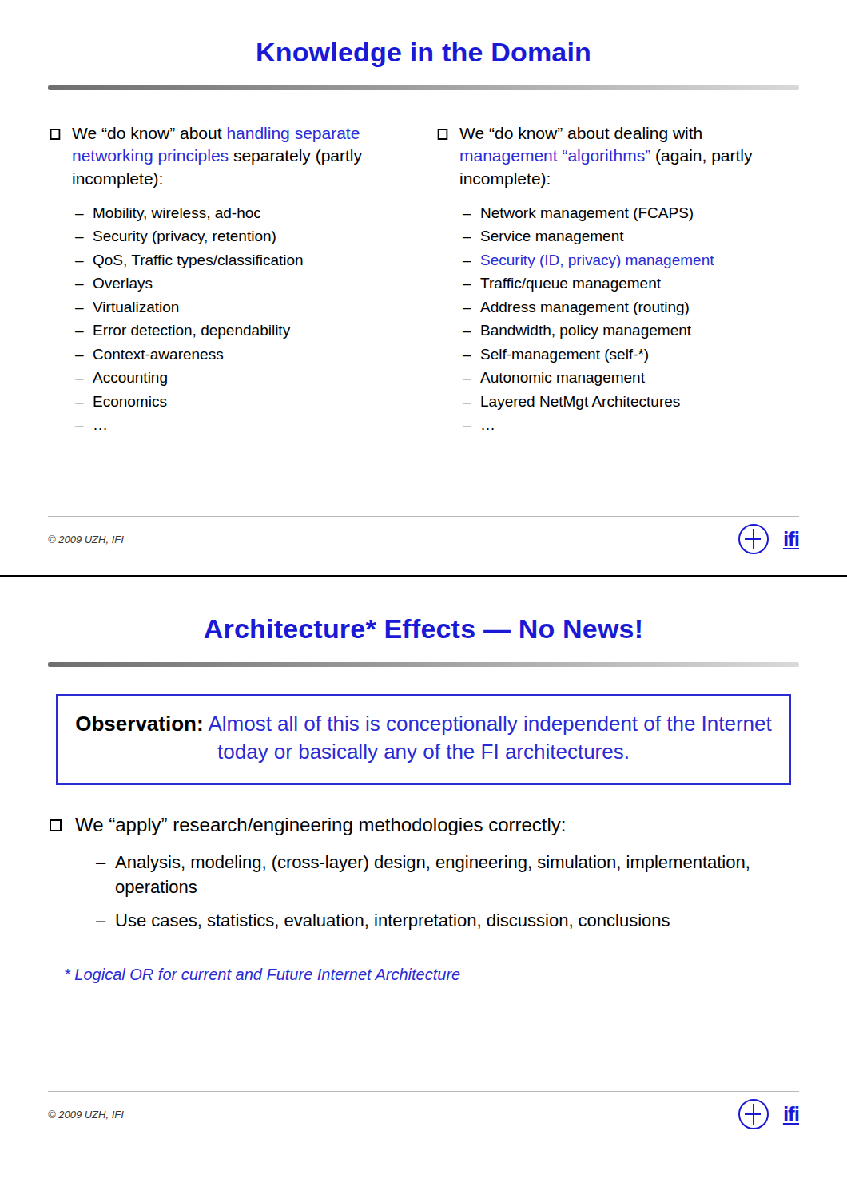Knowledge in the Domain
We “do know” about handling separate networking principles separately (partly incomplete):
Mobility, wireless, ad-hoc
Security (privacy, retention)
QoS, Traffic types/classification
Overlays
Virtualization
Error detection, dependability
Context-awareness
Accounting
Economics
…
We “do know” about dealing with management “algorithms” (again, partly incomplete):
Network management (FCAPS)
Service management
Security (ID, privacy) management
Traffic/queue management
Address management (routing)
Bandwidth, policy management
Self-management (self-*)
Autonomic management
Layered NetMgt Architectures
…
© 2009 UZH, IFI
ifi
Architecture* Effects — No News!
Observation: Almost all of this is conceptionally independent of the Internet today or basically any of the FI architectures.
We “apply” research/engineering methodologies correctly:
Analysis, modeling, (cross-layer) design, engineering, simulation, implementation, operations
Use cases, statistics, evaluation, interpretation, discussion, conclusions
* Logical OR for current and Future Internet Architecture
© 2009 UZH, IFI
ifi